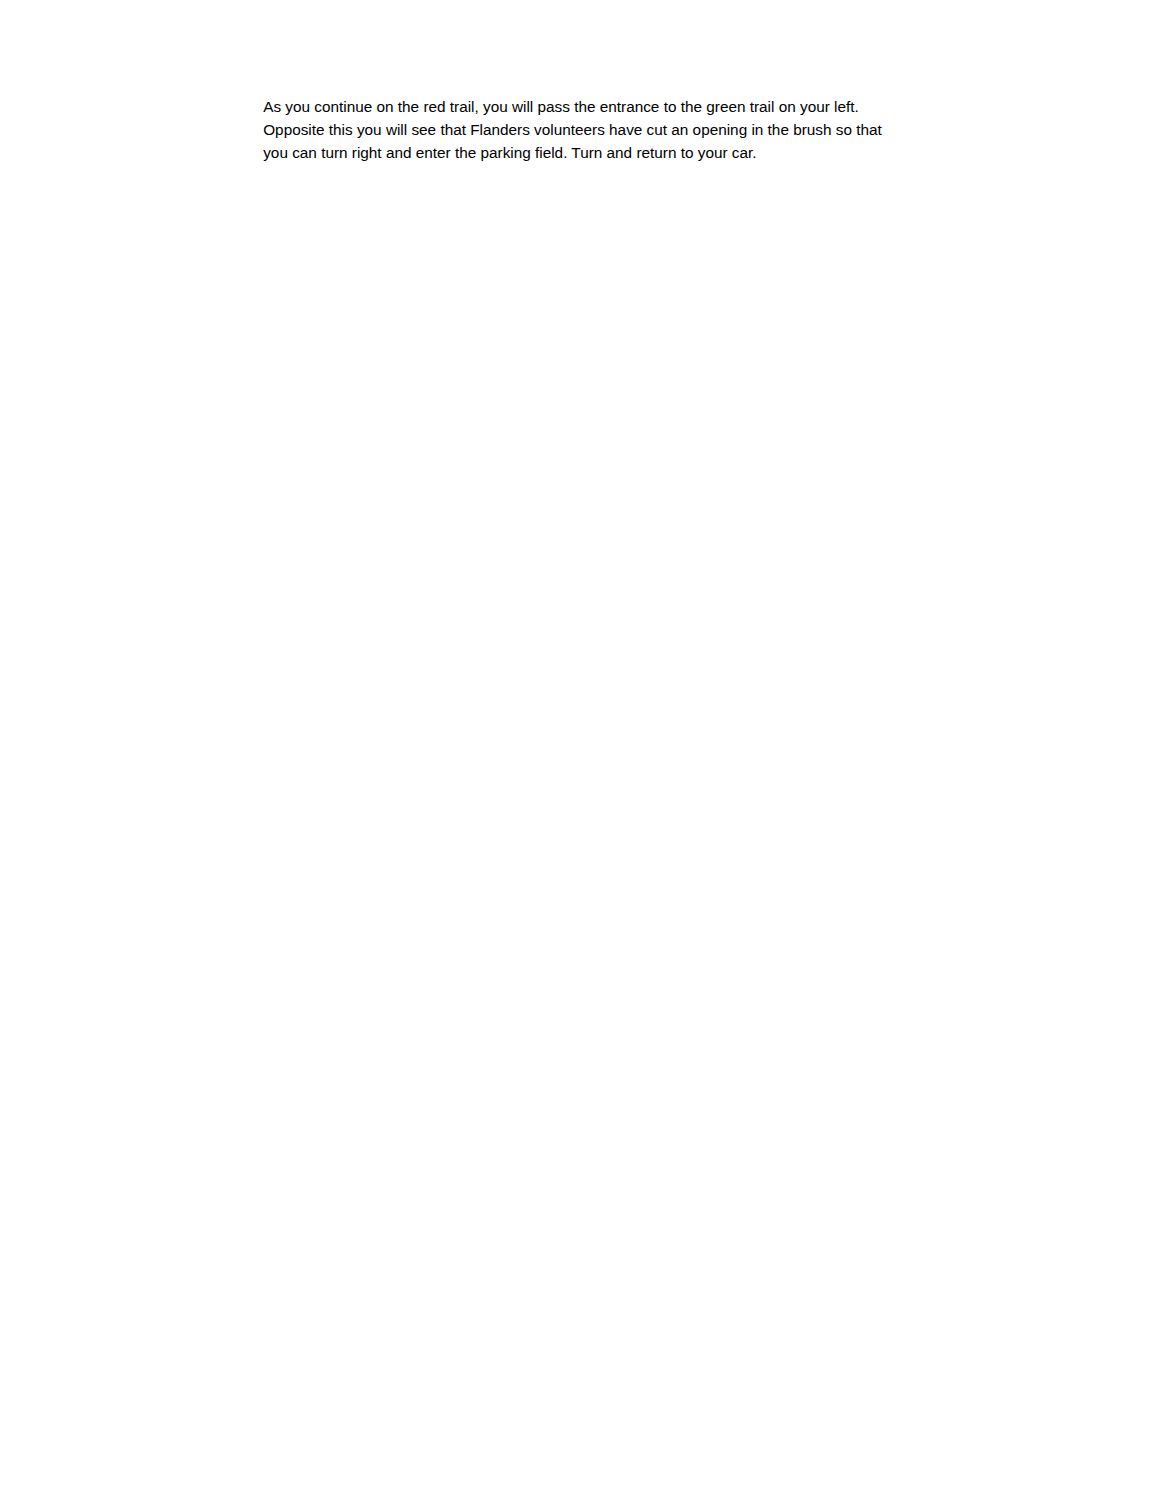As you continue on the red trail, you will pass the entrance to the green trail on your left. Opposite this you will see that Flanders volunteers have cut an opening in the brush so that you can turn right and enter the parking field. Turn and return to your car.